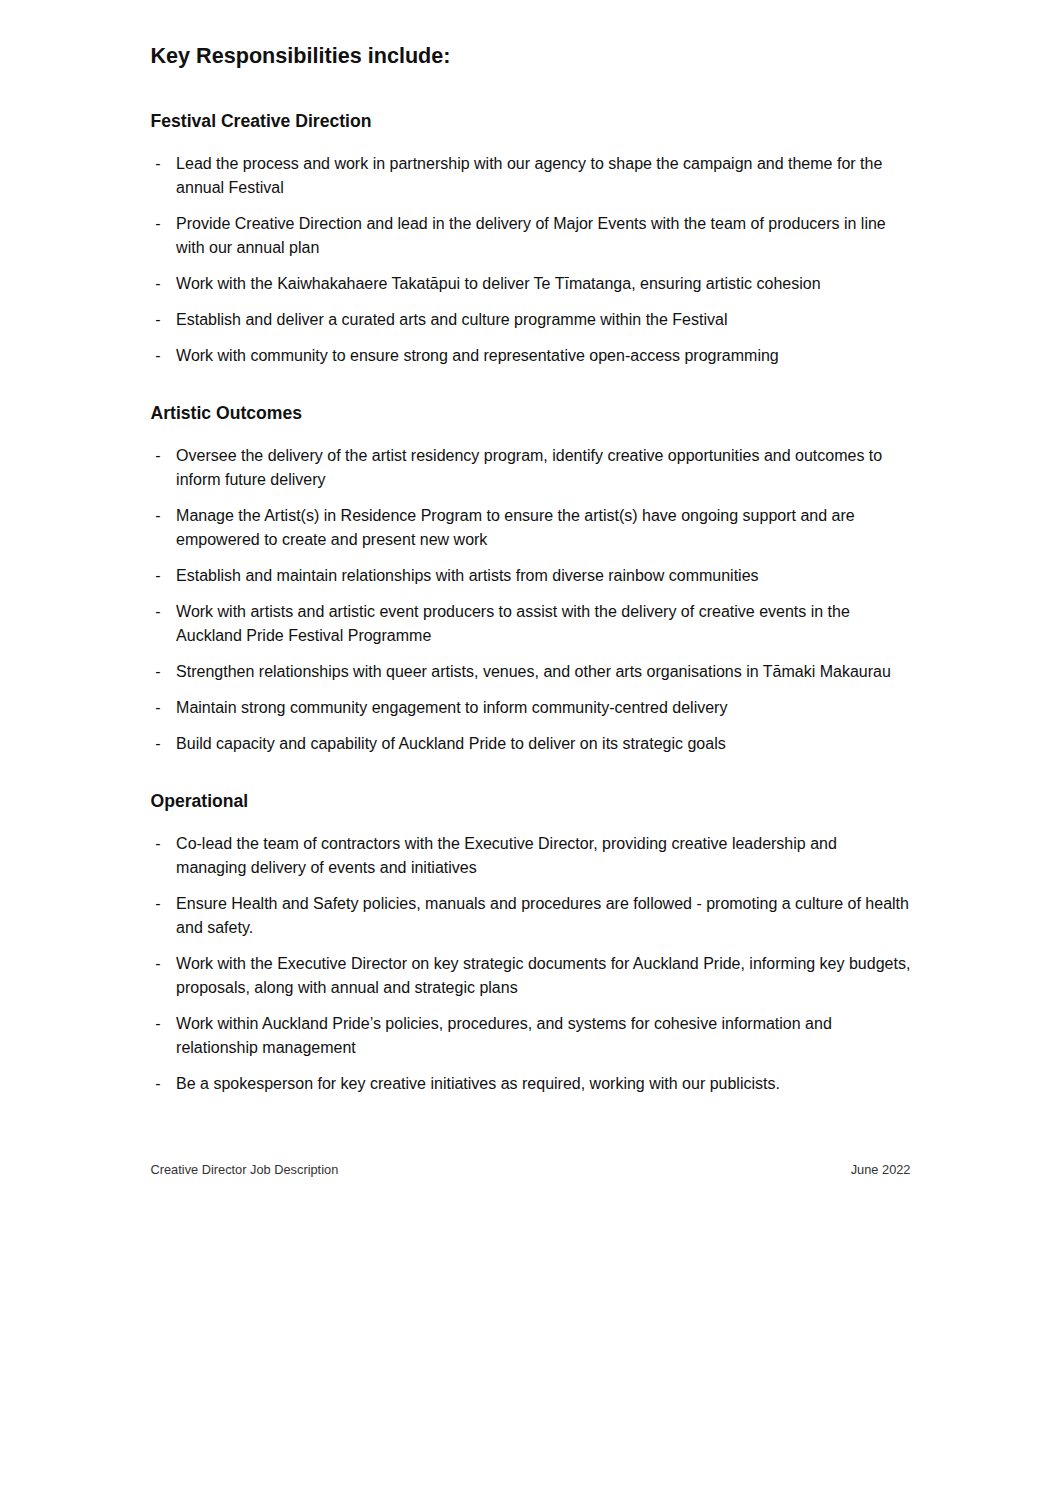Key Responsibilities include:
Festival Creative Direction
Lead the process and work in partnership with our agency to shape the campaign and theme for the annual Festival
Provide Creative Direction and lead in the delivery of Major Events with the team of producers in line with our annual plan
Work with the Kaiwhakahaere Takatāpui to deliver Te Tīmatanga, ensuring artistic cohesion
Establish and deliver a curated arts and culture programme within the Festival
Work with community to ensure strong and representative open-access programming
Artistic Outcomes
Oversee the delivery of the artist residency program, identify creative opportunities and outcomes to inform future delivery
Manage the Artist(s) in Residence Program to ensure the artist(s) have ongoing support and are empowered to create and present new work
Establish and maintain relationships with artists from diverse rainbow communities
Work with artists and artistic event producers to assist with the delivery of creative events in the Auckland Pride Festival Programme
Strengthen relationships with queer artists, venues, and other arts organisations in Tāmaki Makaurau
Maintain strong community engagement to inform community-centred delivery
Build capacity and capability of Auckland Pride to deliver on its strategic goals
Operational
Co-lead the team of contractors with the Executive Director, providing creative leadership and managing delivery of events and initiatives
Ensure Health and Safety policies, manuals and procedures are followed - promoting a culture of health and safety.
Work with the Executive Director on key strategic documents for Auckland Pride, informing key budgets, proposals, along with annual and strategic plans
Work within Auckland Pride’s policies, procedures, and systems for cohesive information and relationship management
Be a spokesperson for key creative initiatives as required, working with our publicists.
Creative Director Job Description June 2022